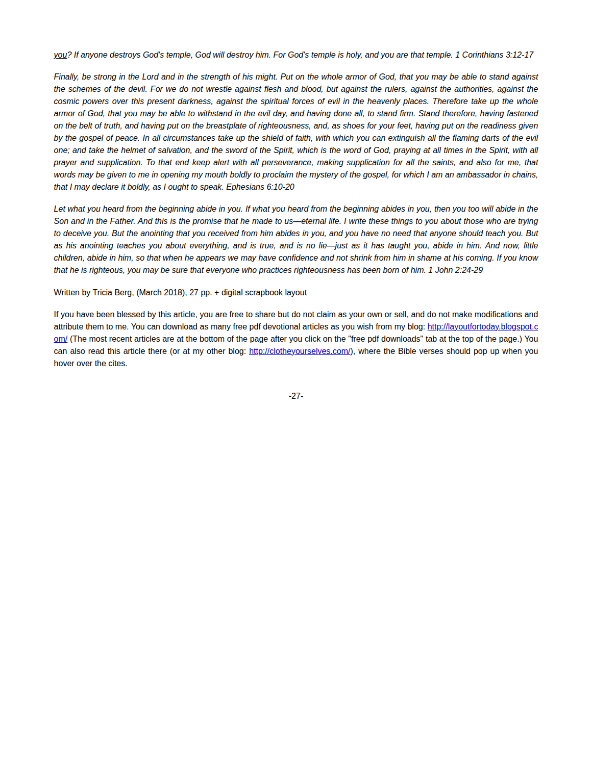you? If anyone destroys God's temple, God will destroy him. For God's temple is holy, and you are that temple. 1 Corinthians 3:12-17
Finally, be strong in the Lord and in the strength of his might. Put on the whole armor of God, that you may be able to stand against the schemes of the devil. For we do not wrestle against flesh and blood, but against the rulers, against the authorities, against the cosmic powers over this present darkness, against the spiritual forces of evil in the heavenly places. Therefore take up the whole armor of God, that you may be able to withstand in the evil day, and having done all, to stand firm. Stand therefore, having fastened on the belt of truth, and having put on the breastplate of righteousness, and, as shoes for your feet, having put on the readiness given by the gospel of peace. In all circumstances take up the shield of faith, with which you can extinguish all the flaming darts of the evil one; and take the helmet of salvation, and the sword of the Spirit, which is the word of God, praying at all times in the Spirit, with all prayer and supplication. To that end keep alert with all perseverance, making supplication for all the saints, and also for me, that words may be given to me in opening my mouth boldly to proclaim the mystery of the gospel, for which I am an ambassador in chains, that I may declare it boldly, as I ought to speak. Ephesians 6:10-20
Let what you heard from the beginning abide in you. If what you heard from the beginning abides in you, then you too will abide in the Son and in the Father. And this is the promise that he made to us—eternal life. I write these things to you about those who are trying to deceive you. But the anointing that you received from him abides in you, and you have no need that anyone should teach you. But as his anointing teaches you about everything, and is true, and is no lie—just as it has taught you, abide in him. And now, little children, abide in him, so that when he appears we may have confidence and not shrink from him in shame at his coming. If you know that he is righteous, you may be sure that everyone who practices righteousness has been born of him. 1 John 2:24-29
Written by Tricia Berg, (March 2018), 27 pp. + digital scrapbook layout
If you have been blessed by this article, you are free to share but do not claim as your own or sell, and do not make modifications and attribute them to me. You can download as many free pdf devotional articles as you wish from my blog: http://layoutfortoday.blogspot.com/ (The most recent articles are at the bottom of the page after you click on the "free pdf downloads" tab at the top of the page.) You can also read this article there (or at my other blog: http://clotheyourselves.com/), where the Bible verses should pop up when you hover over the cites.
-27-